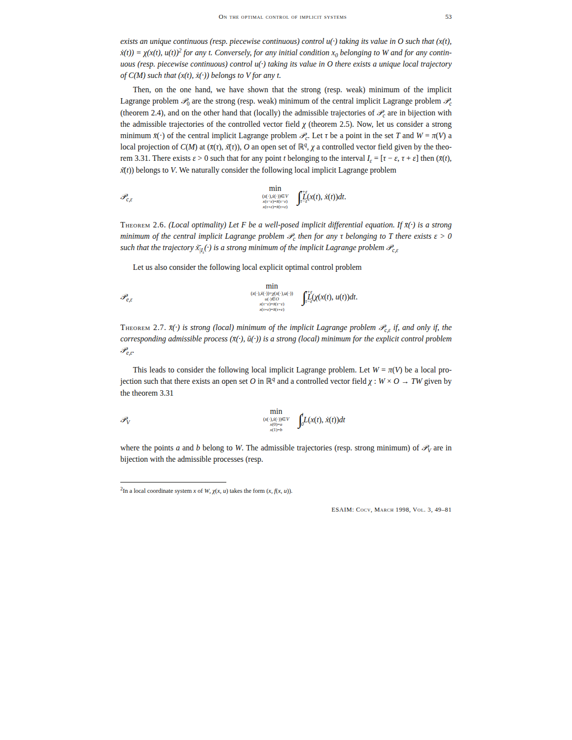On the optimal control of implicit systems 53
exists an unique continuous (resp. piecewise continuous) control u(·) taking its value in O such that (x(t), ẋ(t)) = χ(x(t), u(t))2 for any t. Conversely, for any initial condition x0 belonging to W and for any continuous (resp. piecewise continuous) control u(·) taking its value in O there exists a unique local trajectory of C(M) such that (x(t), ẋ(·)) belongs to V for any t.
Then, on the one hand, we have shown that the strong (resp. weak) minimum of the implicit Lagrange problem 𝒫0 are the strong (resp. weak) minimum of the central implicit Lagrange problem 𝒫c (theorem 2.4), and on the other hand that (locally) the admissible trajectories of 𝒫c are in bijection with the admissible trajectories of the controlled vector field χ (theorem 2.5). Now, let us consider a strong minimum x̄(·) of the central implicit Lagrange problem 𝒫c. Let τ be a point in the set T and W = π(V) a local projection of C(M) at (x̄(τ), ẋ̄(τ)), O an open set of ℝq, χ a controlled vector field given by the theorem 3.31. There exists ε > 0 such that for any point t belonging to the interval Iε = [τ − ε, τ + ε] then (x̄(t), ẋ̄(t)) belongs to V. We naturally consider the following local implicit Lagrange problem
𝒫c,ε
min (x(·),ẋ(·))∈V x(τ−ε)=x̄(τ−ε) x(τ+ε)=x̄(τ+ε) ∫τ+ε τ−ε L(x(t), ẋ(t))dt.
Theorem 2.6. (Local optimality) Let F be a well-posed implicit differential equation. If x̄(·) is a strong minimum of the central implicit Lagrange problem 𝒫c then for any τ belonging to T there exists ε > 0 such that the trajectory ẋ̄|Iε(·) is a strong minimum of the implicit Lagrange problem 𝒫c,ε
Let us also consider the following local explicit optimal control problem
𝒫e,ε
min (x(·),ẋ(·))=χ(x(·),u(·)) u(·)∈O x(τ−ε)=x̄(τ−ε) x(τ+ε)=x̄(τ+ε) ∫τ+ε τ−ε L(χ(x(t), u(t))dt.
Theorem 2.7. x̄(·) is strong (local) minimum of the implicit Lagrange problem 𝒫c,ε if, and only if, the corresponding admissible process (x̄(·), ū(·)) is a strong (local) minimum for the explicit control problem 𝒫e,ε.
This leads to consider the following local implicit Lagrange problem. Let W = π(V) be a local projection such that there exists an open set O in ℝq and a controlled vector field χ : W × O → TW given by the theorem 3.31
𝒫V
min (x(·),ẋ(·))∈V x(0)=a x(1)=b ∫10 L(x(t), ẋ(t))dt
where the points a and b belong to W. The admissible trajectories (resp. strong minimum) of 𝒫V are in bijection with the admissible processes (resp.
2In a local coordinate system x of W, χ(x, u) takes the form (x, f(x, u)).
ESAIM: Cocv, March 1998, Vol. 3, 49–81